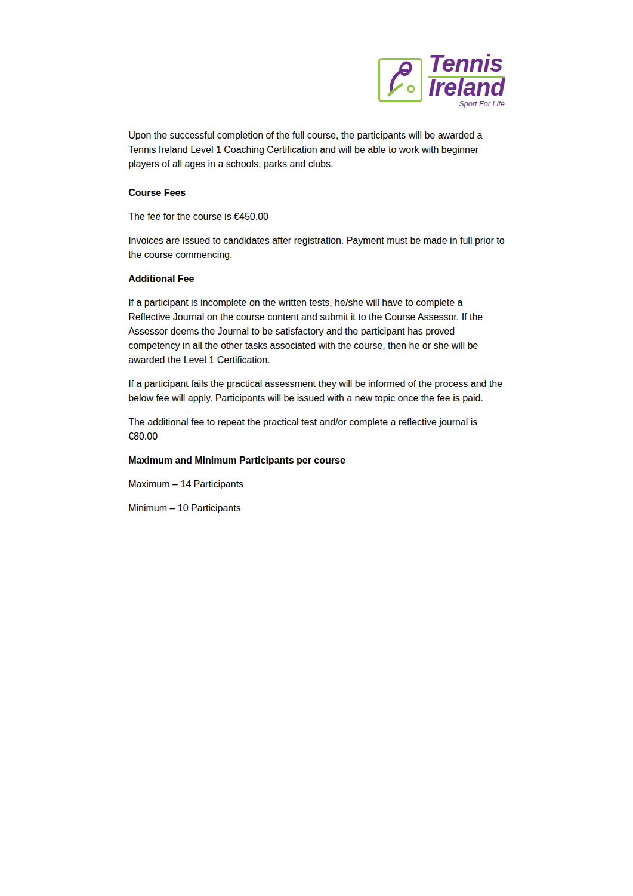Tennis
Ireland Sport For Life
Upon the successful completion of the full course, the participants will be awarded a Tennis Ireland Level 1 Coaching Certification and will be able to work with beginner players of all ages in a schools, parks and clubs.
Course Fees
The fee for the course is €450.00
Invoices are issued to candidates after registration. Payment must be made in full prior to the course commencing.
Additional Fee
If a participant is incomplete on the written tests, he/she will have to complete a Reflective Journal on the course content and submit it to the Course Assessor. If the Assessor deems the Journal to be satisfactory and the participant has proved competency in all the other tasks associated with the course, then he or she will be awarded the Level 1 Certification.
If a participant fails the practical assessment they will be informed of the process and the below fee will apply. Participants will be issued with a new topic once the fee is paid.
The additional fee to repeat the practical test and/or complete a reflective journal is €80.00
Maximum and Minimum Participants per course
Maximum – 14 Participants
Minimum – 10 Participants